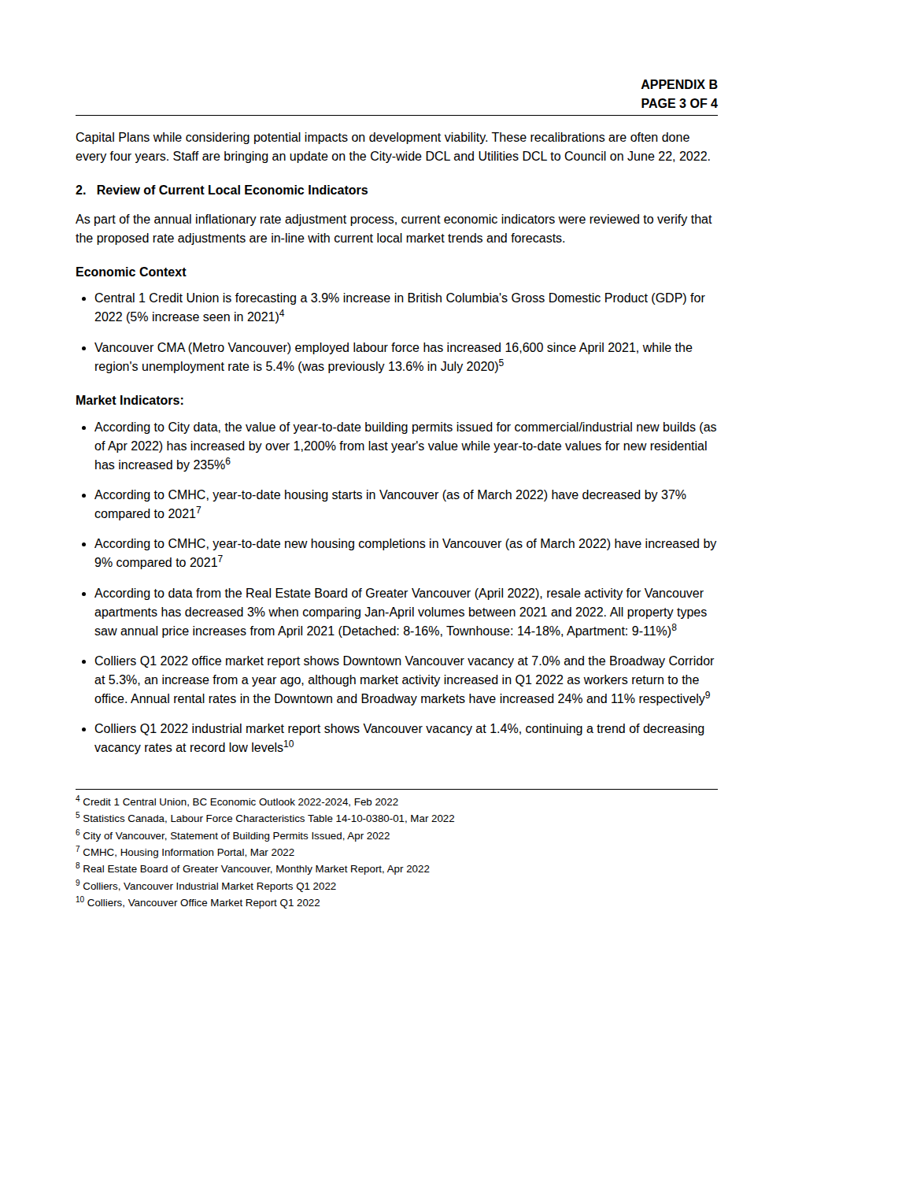APPENDIX B
PAGE 3 OF 4
Capital Plans while considering potential impacts on development viability. These recalibrations are often done every four years. Staff are bringing an update on the City-wide DCL and Utilities DCL to Council on June 22, 2022.
2. Review of Current Local Economic Indicators
As part of the annual inflationary rate adjustment process, current economic indicators were reviewed to verify that the proposed rate adjustments are in-line with current local market trends and forecasts.
Economic Context
Central 1 Credit Union is forecasting a 3.9% increase in British Columbia's Gross Domestic Product (GDP) for 2022 (5% increase seen in 2021)4
Vancouver CMA (Metro Vancouver) employed labour force has increased 16,600 since April 2021, while the region's unemployment rate is 5.4% (was previously 13.6% in July 2020)5
Market Indicators:
According to City data, the value of year-to-date building permits issued for commercial/industrial new builds (as of Apr 2022) has increased by over 1,200% from last year's value while year-to-date values for new residential has increased by 235%6
According to CMHC, year-to-date housing starts in Vancouver (as of March 2022) have decreased by 37% compared to 20217
According to CMHC, year-to-date new housing completions in Vancouver (as of March 2022) have increased by 9% compared to 20217
According to data from the Real Estate Board of Greater Vancouver (April 2022), resale activity for Vancouver apartments has decreased 3% when comparing Jan-April volumes between 2021 and 2022. All property types saw annual price increases from April 2021 (Detached: 8-16%, Townhouse: 14-18%, Apartment: 9-11%)8
Colliers Q1 2022 office market report shows Downtown Vancouver vacancy at 7.0% and the Broadway Corridor at 5.3%, an increase from a year ago, although market activity increased in Q1 2022 as workers return to the office. Annual rental rates in the Downtown and Broadway markets have increased 24% and 11% respectively9
Colliers Q1 2022 industrial market report shows Vancouver vacancy at 1.4%, continuing a trend of decreasing vacancy rates at record low levels10
4 Credit 1 Central Union, BC Economic Outlook 2022-2024, Feb 2022
5 Statistics Canada, Labour Force Characteristics Table 14-10-0380-01, Mar 2022
6 City of Vancouver, Statement of Building Permits Issued, Apr 2022
7 CMHC, Housing Information Portal, Mar 2022
8 Real Estate Board of Greater Vancouver, Monthly Market Report, Apr 2022
9 Colliers, Vancouver Industrial Market Reports Q1 2022
10 Colliers, Vancouver Office Market Report Q1 2022